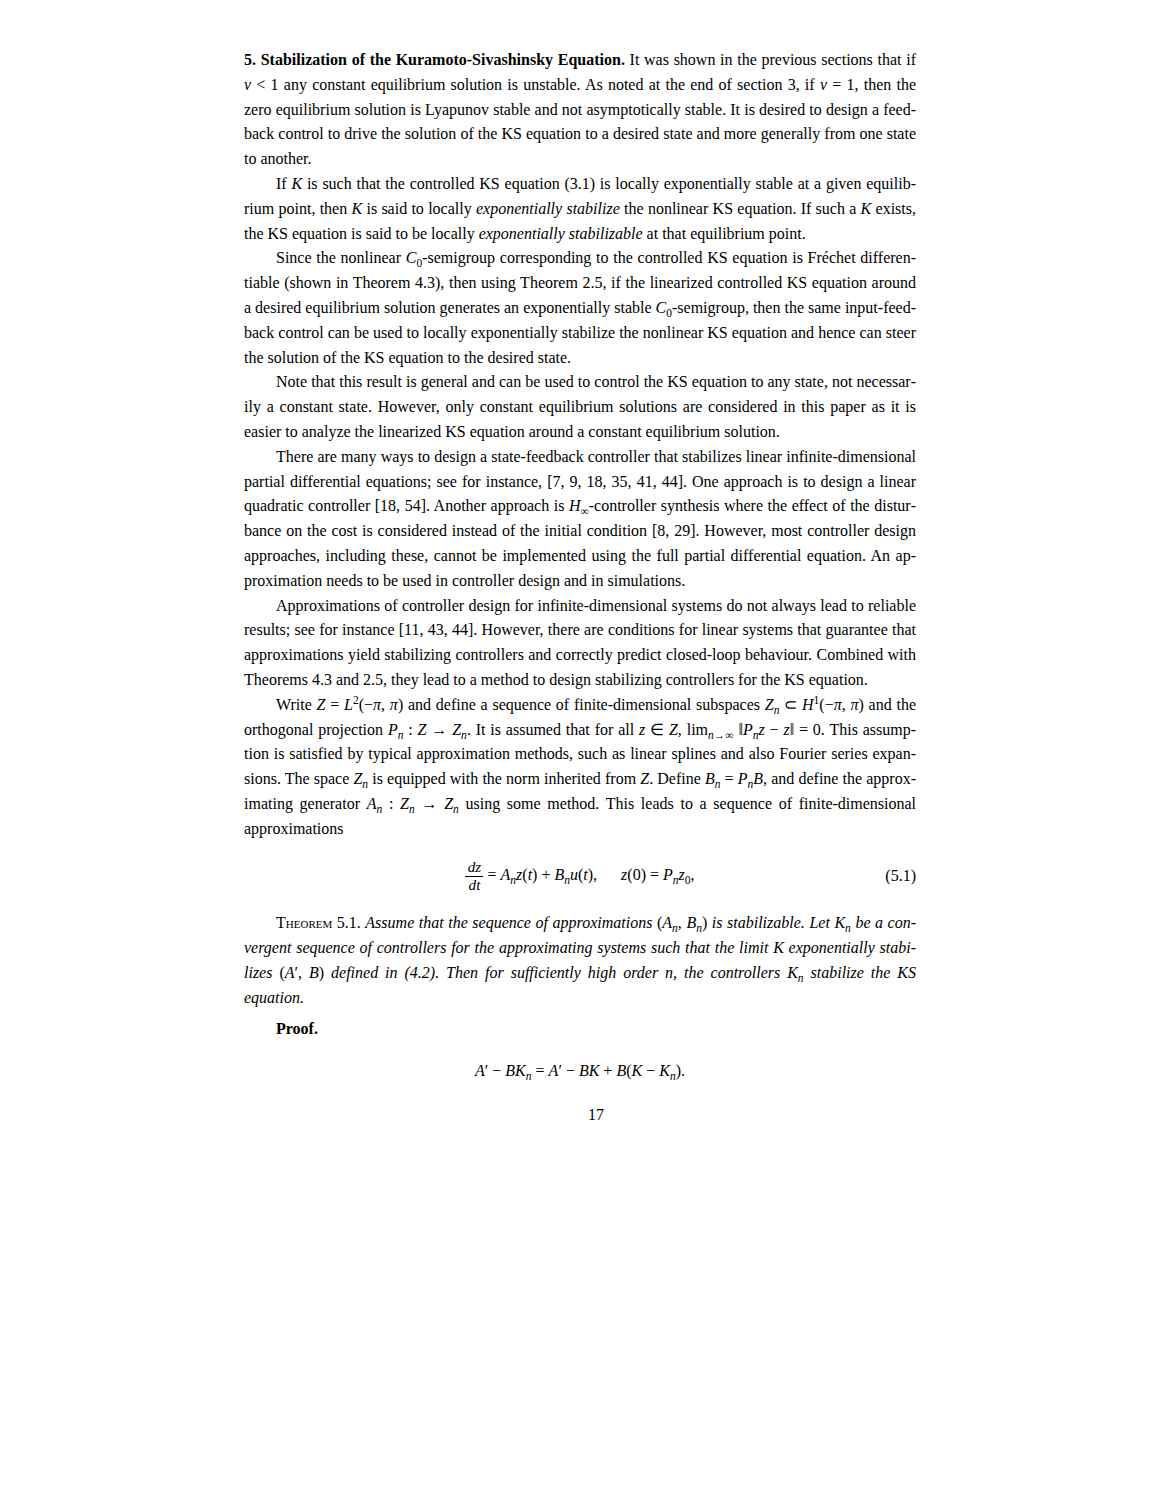5. Stabilization of the Kuramoto-Sivashinsky Equation.
It was shown in the previous sections that if ν < 1 any constant equilibrium solution is unstable. As noted at the end of section 3, if ν = 1, then the zero equilibrium solution is Lyapunov stable and not asymptotically stable. It is desired to design a feedback control to drive the solution of the KS equation to a desired state and more generally from one state to another.
If K is such that the controlled KS equation (3.1) is locally exponentially stable at a given equilibrium point, then K is said to locally exponentially stabilize the nonlinear KS equation. If such a K exists, the KS equation is said to be locally exponentially stabilizable at that equilibrium point.
Since the nonlinear C0-semigroup corresponding to the controlled KS equation is Fréchet differentiable (shown in Theorem 4.3), then using Theorem 2.5, if the linearized controlled KS equation around a desired equilibrium solution generates an exponentially stable C0-semigroup, then the same input-feedback control can be used to locally exponentially stabilize the nonlinear KS equation and hence can steer the solution of the KS equation to the desired state.
Note that this result is general and can be used to control the KS equation to any state, not necessarily a constant state. However, only constant equilibrium solutions are considered in this paper as it is easier to analyze the linearized KS equation around a constant equilibrium solution.
There are many ways to design a state-feedback controller that stabilizes linear infinite-dimensional partial differential equations; see for instance, [7, 9, 18, 35, 41, 44]. One approach is to design a linear quadratic controller [18, 54]. Another approach is H∞-controller synthesis where the effect of the disturbance on the cost is considered instead of the initial condition [8, 29]. However, most controller design approaches, including these, cannot be implemented using the full partial differential equation. An approximation needs to be used in controller design and in simulations.
Approximations of controller design for infinite-dimensional systems do not always lead to reliable results; see for instance [11, 43, 44]. However, there are conditions for linear systems that guarantee that approximations yield stabilizing controllers and correctly predict closed-loop behaviour. Combined with Theorems 4.3 and 2.5, they lead to a method to design stabilizing controllers for the KS equation.
Write Z = L2(−π, π) and define a sequence of finite-dimensional subspaces Zn ⊂ H1(−π, π) and the orthogonal projection Pn : Z → Zn. It is assumed that for all z ∈ Z, limn→∞ ‖Pnz − z‖ = 0. This assumption is satisfied by typical approximation methods, such as linear splines and also Fourier series expansions. The space Zn is equipped with the norm inherited from Z. Define Bn = PnB, and define the approximating generator An : Zn → Zn using some method. This leads to a sequence of finite-dimensional approximations
dz dt = Anz(t) + Bnu(t), z(0) = Pnz0, (5.1)
Theorem 5.1. Assume that the sequence of approximations (An, Bn) is stabilizable. Let Kn be a convergent sequence of controllers for the approximating systems such that the limit K exponentially stabilizes (A′, B) defined in (4.2). Then for sufficiently high order n, the controllers Kn stabilize the KS equation.
Proof.
A′ − BKn = A′ − BK + B(K − Kn).
17